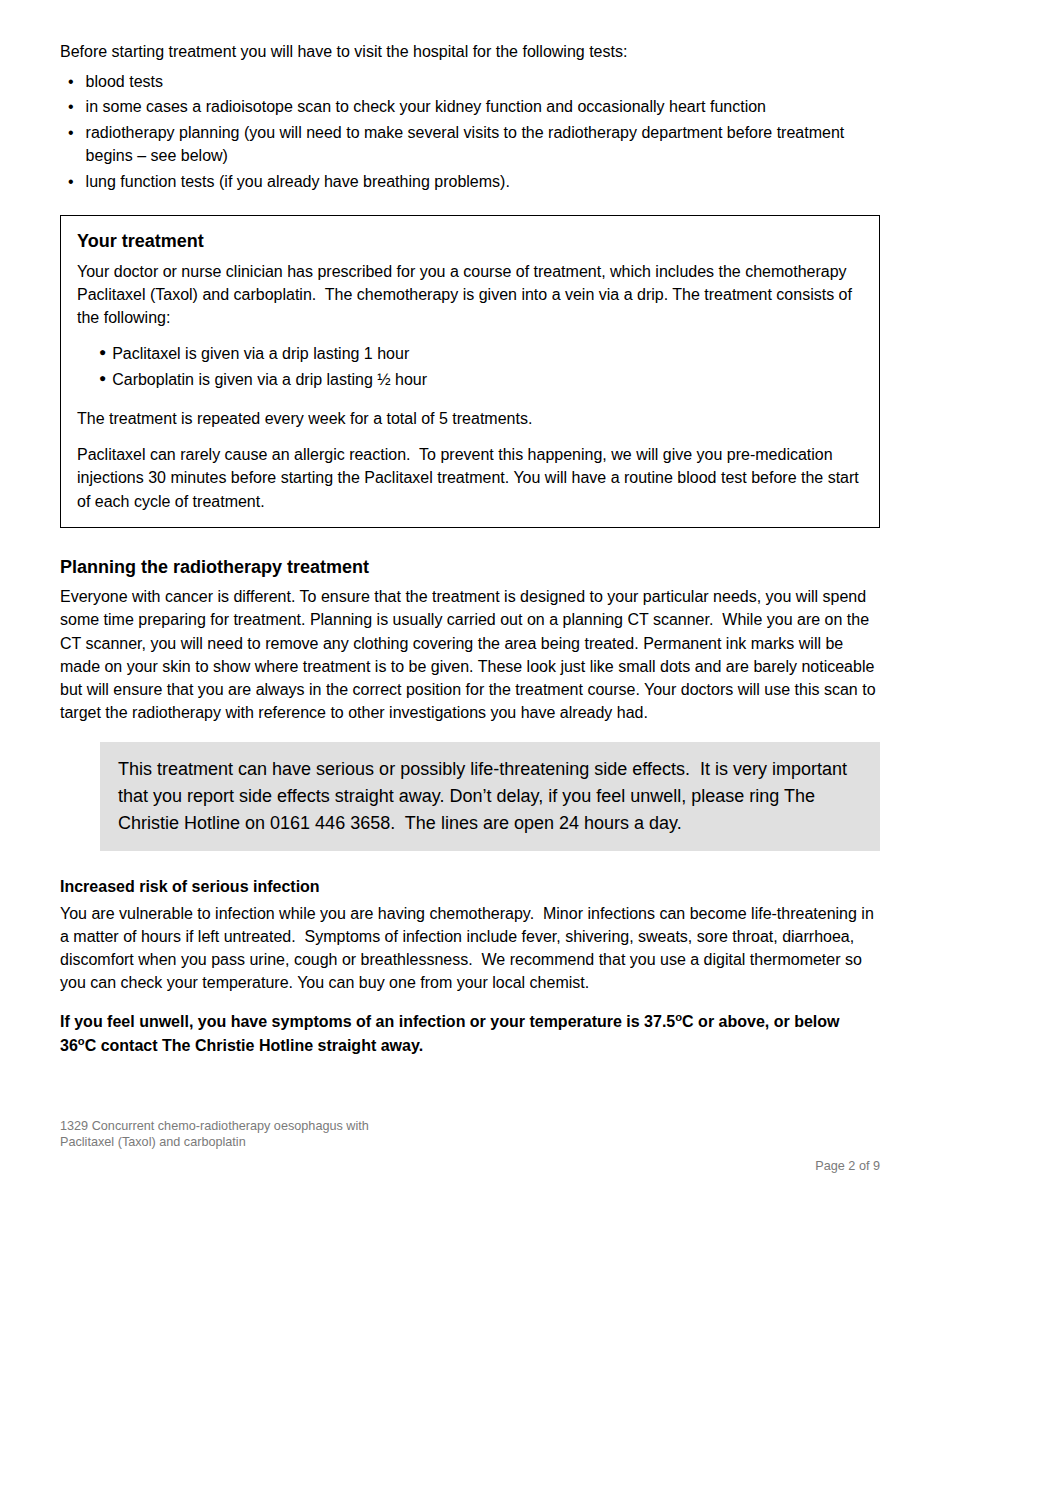Before starting treatment you will have to visit the hospital for the following tests:
blood tests
in some cases a radioisotope scan to check your kidney function and occasionally heart function
radiotherapy planning (you will need to make several visits to the radiotherapy department before treatment begins – see below)
lung function tests (if you already have breathing problems).
Your treatment
Your doctor or nurse clinician has prescribed for you a course of treatment, which includes the chemotherapy Paclitaxel (Taxol) and carboplatin. The chemotherapy is given into a vein via a drip. The treatment consists of the following:
Paclitaxel is given via a drip lasting 1 hour
Carboplatin is given via a drip lasting ½ hour
The treatment is repeated every week for a total of 5 treatments.
Paclitaxel can rarely cause an allergic reaction. To prevent this happening, we will give you pre-medication injections 30 minutes before starting the Paclitaxel treatment. You will have a routine blood test before the start of each cycle of treatment.
Planning the radiotherapy treatment
Everyone with cancer is different. To ensure that the treatment is designed to your particular needs, you will spend some time preparing for treatment. Planning is usually carried out on a planning CT scanner. While you are on the CT scanner, you will need to remove any clothing covering the area being treated. Permanent ink marks will be made on your skin to show where treatment is to be given. These look just like small dots and are barely noticeable but will ensure that you are always in the correct position for the treatment course. Your doctors will use this scan to target the radiotherapy with reference to other investigations you have already had.
This treatment can have serious or possibly life-threatening side effects. It is very important that you report side effects straight away. Don’t delay, if you feel unwell, please ring The Christie Hotline on 0161 446 3658. The lines are open 24 hours a day.
Increased risk of serious infection
You are vulnerable to infection while you are having chemotherapy. Minor infections can become life-threatening in a matter of hours if left untreated. Symptoms of infection include fever, shivering, sweats, sore throat, diarrhoea, discomfort when you pass urine, cough or breathlessness. We recommend that you use a digital thermometer so you can check your temperature. You can buy one from your local chemist.
If you feel unwell, you have symptoms of an infection or your temperature is 37.5oC or above, or below 36oC contact The Christie Hotline straight away.
1329 Concurrent chemo-radiotherapy oesophagus with
Paclitaxel (Taxol) and carboplatin
Page 2 of 9